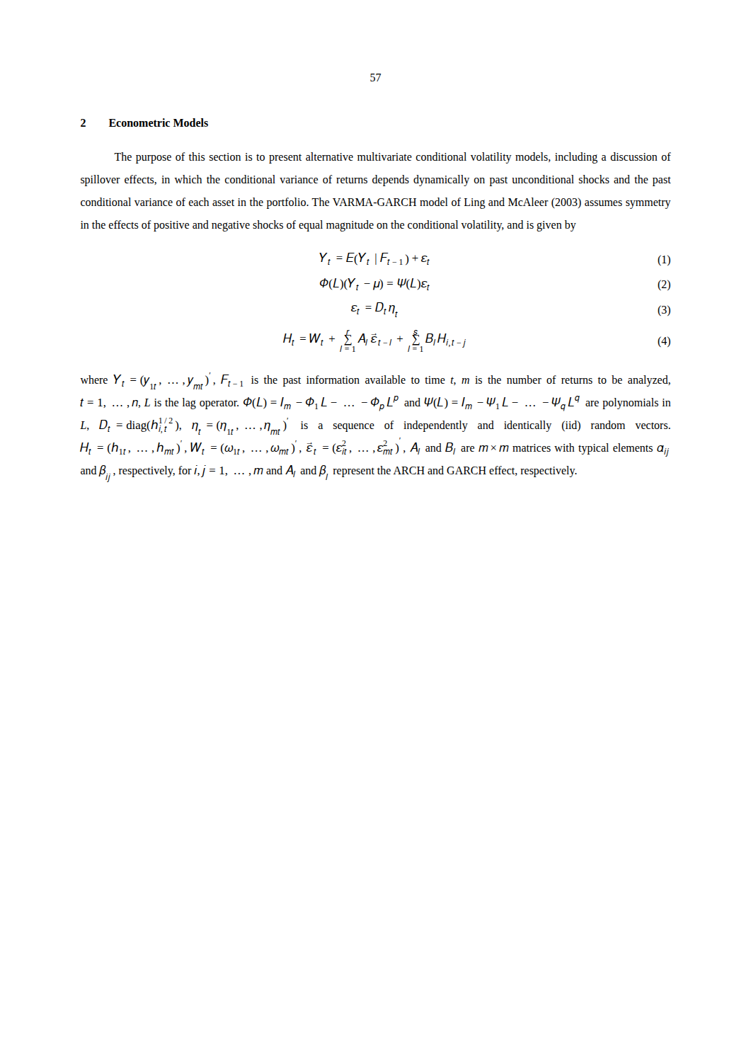57
2 Econometric Models
The purpose of this section is to present alternative multivariate conditional volatility models, including a discussion of spillover effects, in which the conditional variance of returns depends dynamically on past unconditional shocks and the past conditional variance of each asset in the portfolio. The VARMA-GARCH model of Ling and McAleer (2003) assumes symmetry in the effects of positive and negative shocks of equal magnitude on the conditional volatility, and is given by
Yt = E ( Yt | Ft−1 ) + εt (1)
Φ (L) ( Yt − μ ) = Ψ (L) εt (2)
εt = Dt ηt (3)
Ht = Wt + ∑ l=1 r Al ε→ t−l + ∑ l=1 s Bl Hi,t−j (4)
where Yt = (y1t,…,ymt) ′ , Ft−1 is the past information available to time t, m is the number of returns to be analyzed, t=1,…,n , L is the lag operator. Φ(L) = Im − Φ1L −…− ΦpLp and Ψ(L) = Im − Ψ1L −…− ΨqLq are polynomials in L, Dt = diag ( hi,t1/2 ) , ηt = (η1t,…,ηmt) ′ is a sequence of independently and identically (iid) random vectors. Ht = (h1t,…,hmt) ′ , Wt = (ω1t,…,ωmt) ′ , ε→t = (εit2,…,εmt2) ′ , Al and Bl are m×m matrices with typical elements αij and βij , respectively, for i,j=1,…,m and Al and βl represent the ARCH and GARCH effect, respectively.